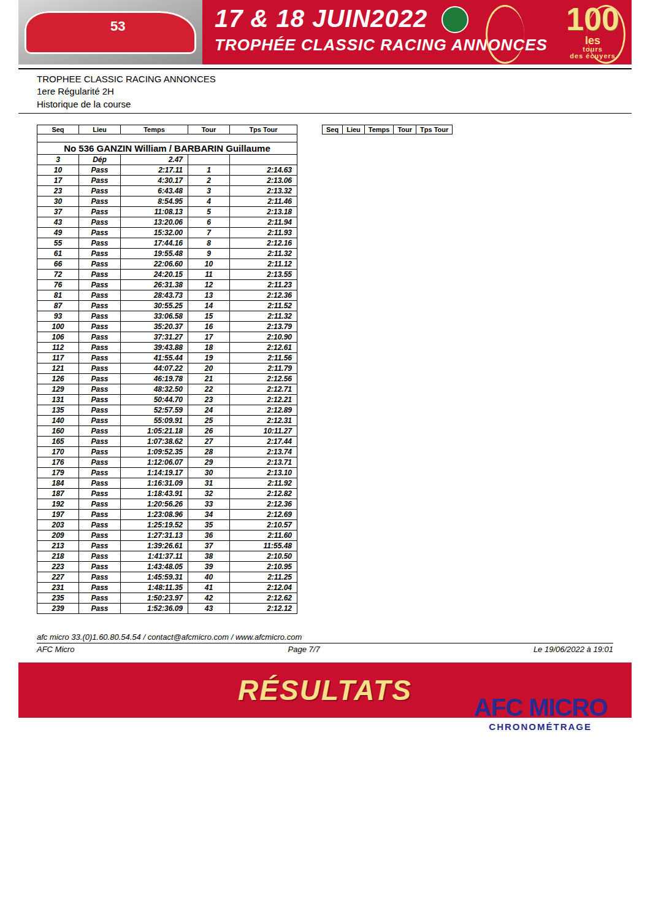53
17 & 18 JUIN2022
TROPHÉE CLASSIC RACING ANNONCES
100
les
tours
des écuyers
TROPHEE CLASSIC RACING ANNONCES
1ere Régularité 2H
Historique de la course
| Seq | Lieu | Temps | Tour | Tps Tour |
| --- | --- | --- | --- | --- |
| No 536 GANZIN William / BARBARIN Guillaume |
| 3 | Dép | 2.47 | | |
| 10 | Pass | 2:17.11 | 1 | 2:14.63 |
| 17 | Pass | 4:30.17 | 2 | 2:13.06 |
| 23 | Pass | 6:43.48 | 3 | 2:13.32 |
| 30 | Pass | 8:54.95 | 4 | 2:11.46 |
| 37 | Pass | 11:08.13 | 5 | 2:13.18 |
| 43 | Pass | 13:20.06 | 6 | 2:11.94 |
| 49 | Pass | 15:32.00 | 7 | 2:11.93 |
| 55 | Pass | 17:44.16 | 8 | 2:12.16 |
| 61 | Pass | 19:55.48 | 9 | 2:11.32 |
| 66 | Pass | 22:06.60 | 10 | 2:11.12 |
| 72 | Pass | 24:20.15 | 11 | 2:13.55 |
| 76 | Pass | 26:31.38 | 12 | 2:11.23 |
| 81 | Pass | 28:43.73 | 13 | 2:12.36 |
| 87 | Pass | 30:55.25 | 14 | 2:11.52 |
| 93 | Pass | 33:06.58 | 15 | 2:11.32 |
| 100 | Pass | 35:20.37 | 16 | 2:13.79 |
| 106 | Pass | 37:31.27 | 17 | 2:10.90 |
| 112 | Pass | 39:43.88 | 18 | 2:12.61 |
| 117 | Pass | 41:55.44 | 19 | 2:11.56 |
| 121 | Pass | 44:07.22 | 20 | 2:11.79 |
| 126 | Pass | 46:19.78 | 21 | 2:12.56 |
| 129 | Pass | 48:32.50 | 22 | 2:12.71 |
| 131 | Pass | 50:44.70 | 23 | 2:12.21 |
| 135 | Pass | 52:57.59 | 24 | 2:12.89 |
| 140 | Pass | 55:09.91 | 25 | 2:12.31 |
| 160 | Pass | 1:05:21.18 | 26 | 10:11.27 |
| 165 | Pass | 1:07:38.62 | 27 | 2:17.44 |
| 170 | Pass | 1:09:52.35 | 28 | 2:13.74 |
| 176 | Pass | 1:12:06.07 | 29 | 2:13.71 |
| 179 | Pass | 1:14:19.17 | 30 | 2:13.10 |
| 184 | Pass | 1:16:31.09 | 31 | 2:11.92 |
| 187 | Pass | 1:18:43.91 | 32 | 2:12.82 |
| 192 | Pass | 1:20:56.26 | 33 | 2:12.36 |
| 197 | Pass | 1:23:08.96 | 34 | 2:12.69 |
| 203 | Pass | 1:25:19.52 | 35 | 2:10.57 |
| 209 | Pass | 1:27:31.13 | 36 | 2:11.60 |
| 213 | Pass | 1:39:26.61 | 37 | 11:55.48 |
| 218 | Pass | 1:41:37.11 | 38 | 2:10.50 |
| 223 | Pass | 1:43:48.05 | 39 | 2:10.95 |
| 227 | Pass | 1:45:59.31 | 40 | 2:11.25 |
| 231 | Pass | 1:48:11.35 | 41 | 2:12.04 |
| 235 | Pass | 1:50:23.97 | 42 | 2:12.62 |
| 239 | Pass | 1:52:36.09 | 43 | 2:12.12 |
| Seq | Lieu | Temps | Tour | Tps Tour |
| --- | --- | --- | --- | --- |
AFC MICRO
CHRONOMÉTRAGE
afc micro 33.(0)1.60.80.54.54 / contact@afcmicro.com / www.afcmicro.com
AFC Micro Page 7/7 Le 19/06/2022 à 19:01
RÉSULTATS